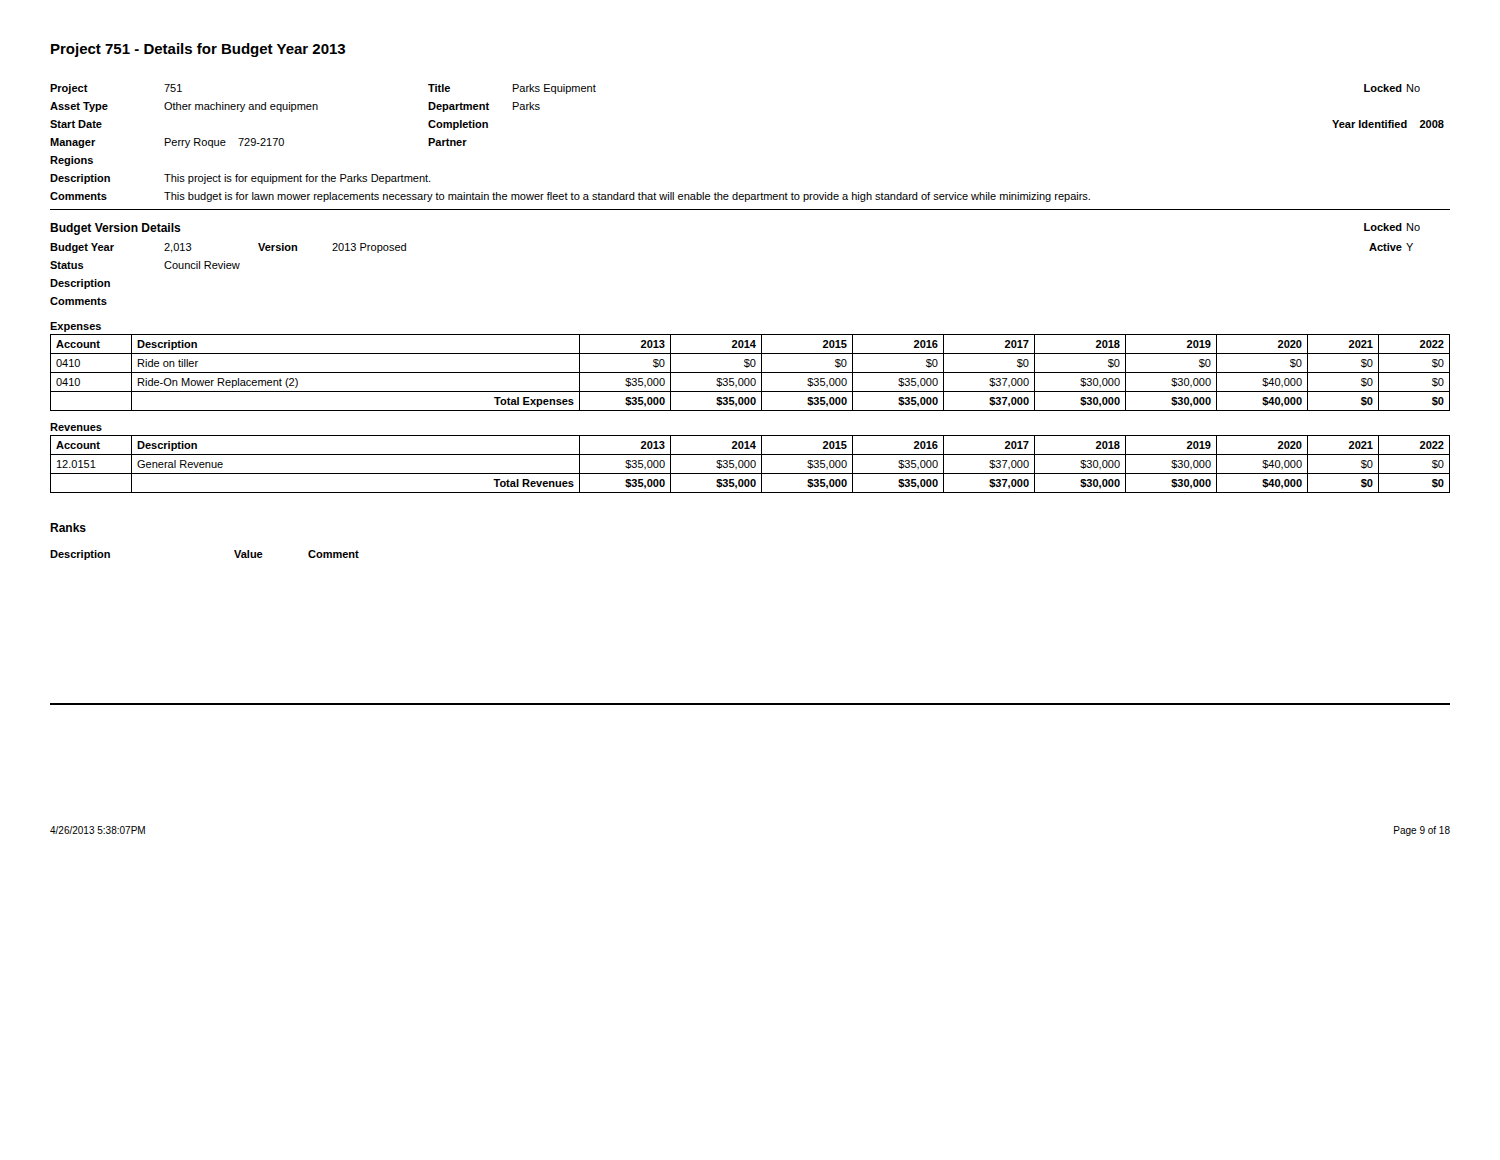Project 751 - Details for Budget Year 2013
| Project | 751 | Title | Parks Equipment | Locked | No |
| Asset Type | Other machinery and equipmen | Department | Parks |
| Start Date | | Completion | | Year Identified 2008 |
| Manager | Perry Roque 729-2170 | Partner | |
| Regions | |
| Description | This project is for equipment for the Parks Department. |
| Comments | This budget is for lawn mower replacements necessary to maintain the mower fleet to a standard that will enable the department to provide a high standard of service while minimizing repairs. |
| Budget Version Details | Locked | No |
| Budget Year | 2,013 | Version | 2013 Proposed | | Active | Y |
| Status | Council Review |
| Description | |
| Comments | |
Expenses
| Account | Description | 2013 | 2014 | 2015 | 2016 | 2017 | 2018 | 2019 | 2020 | 2021 | 2022 |
| --- | --- | --- | --- | --- | --- | --- | --- | --- | --- | --- | --- |
| 0410 | Ride on tiller | $0 | $0 | $0 | $0 | $0 | $0 | $0 | $0 | $0 | $0 |
| 0410 | Ride-On Mower Replacement (2) | $35,000 | $35,000 | $35,000 | $35,000 | $37,000 | $30,000 | $30,000 | $40,000 | $0 | $0 |
| | Total Expenses | $35,000 | $35,000 | $35,000 | $35,000 | $37,000 | $30,000 | $30,000 | $40,000 | $0 | $0 |
Revenues
| Account | Description | 2013 | 2014 | 2015 | 2016 | 2017 | 2018 | 2019 | 2020 | 2021 | 2022 |
| --- | --- | --- | --- | --- | --- | --- | --- | --- | --- | --- | --- |
| 12.0151 | General Revenue | $35,000 | $35,000 | $35,000 | $35,000 | $37,000 | $30,000 | $30,000 | $40,000 | $0 | $0 |
| | Total Revenues | $35,000 | $35,000 | $35,000 | $35,000 | $37,000 | $30,000 | $30,000 | $40,000 | $0 | $0 |
Ranks
| Description | Value | Comment |
4/26/2013 5:38:07PM
Page 9 of 18